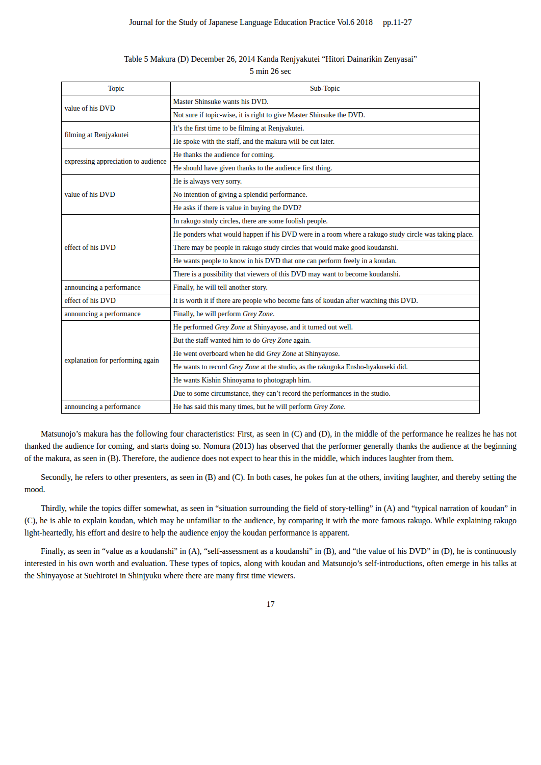Journal for the Study of Japanese Language Education Practice Vol.6 2018 pp.11-27
Table 5 Makura (D) December 26, 2014 Kanda Renjyakutei “Hitori Dainarikin Zenyasai”
5 min 26 sec
| Topic | Sub-Topic |
| --- | --- |
| value of his DVD | Master Shinsuke wants his DVD. |
| Not sure if topic-wise, it is right to give Master Shinsuke the DVD. |
| filming at Renjyakutei | It’s the first time to be filming at Renjyakutei. |
| He spoke with the staff, and the makura will be cut later. |
| expressing appreciation to audience | He thanks the audience for coming. |
| He should have given thanks to the audience first thing. |
| value of his DVD | He is always very sorry. |
| No intention of giving a splendid performance. |
| He asks if there is value in buying the DVD? |
| effect of his DVD | In rakugo study circles, there are some foolish people. |
| He ponders what would happen if his DVD were in a room where a rakugo study circle was taking place. |
| There may be people in rakugo study circles that would make good koudanshi. |
| He wants people to know in his DVD that one can perform freely in a koudan. |
| There is a possibility that viewers of this DVD may want to become koudanshi. |
| announcing a performance | Finally, he will tell another story. |
| effect of his DVD | It is worth it if there are people who become fans of koudan after watching this DVD. |
| announcing a performance | Finally, he will perform Grey Zone . |
| explanation for performing again | He performed Grey Zone at Shinyayose, and it turned out well. |
| But the staff wanted him to do Grey Zone again. |
| He went overboard when he did Grey Zone at Shinyayose. |
| He wants to record Grey Zone at the studio, as the rakugoka Ensho-hyakuseki did. |
| He wants Kishin Shinoyama to photograph him. |
| Due to some circumstance, they can’t record the performances in the studio. |
| announcing a performance | He has said this many times, but he will perform Grey Zone . |
Matsunojo’s makura has the following four characteristics: First, as seen in (C) and (D), in the middle of the performance he realizes he has not thanked the audience for coming, and starts doing so. Nomura (2013) has observed that the performer generally thanks the audience at the beginning of the makura, as seen in (B). Therefore, the audience does not expect to hear this in the middle, which induces laughter from them.
Secondly, he refers to other presenters, as seen in (B) and (C). In both cases, he pokes fun at the others, inviting laughter, and thereby setting the mood.
Thirdly, while the topics differ somewhat, as seen in “situation surrounding the field of story-telling” in (A) and “typical narration of koudan” in (C), he is able to explain koudan, which may be unfamiliar to the audience, by comparing it with the more famous rakugo. While explaining rakugo light-heartedly, his effort and desire to help the audience enjoy the koudan performance is apparent.
Finally, as seen in “value as a koudanshi” in (A), “self-assessment as a koudanshi” in (B), and “the value of his DVD” in (D), he is continuously interested in his own worth and evaluation. These types of topics, along with koudan and Matsunojo’s self-introductions, often emerge in his talks at the Shinyayose at Suehirotei in Shinjyuku where there are many first time viewers.
17